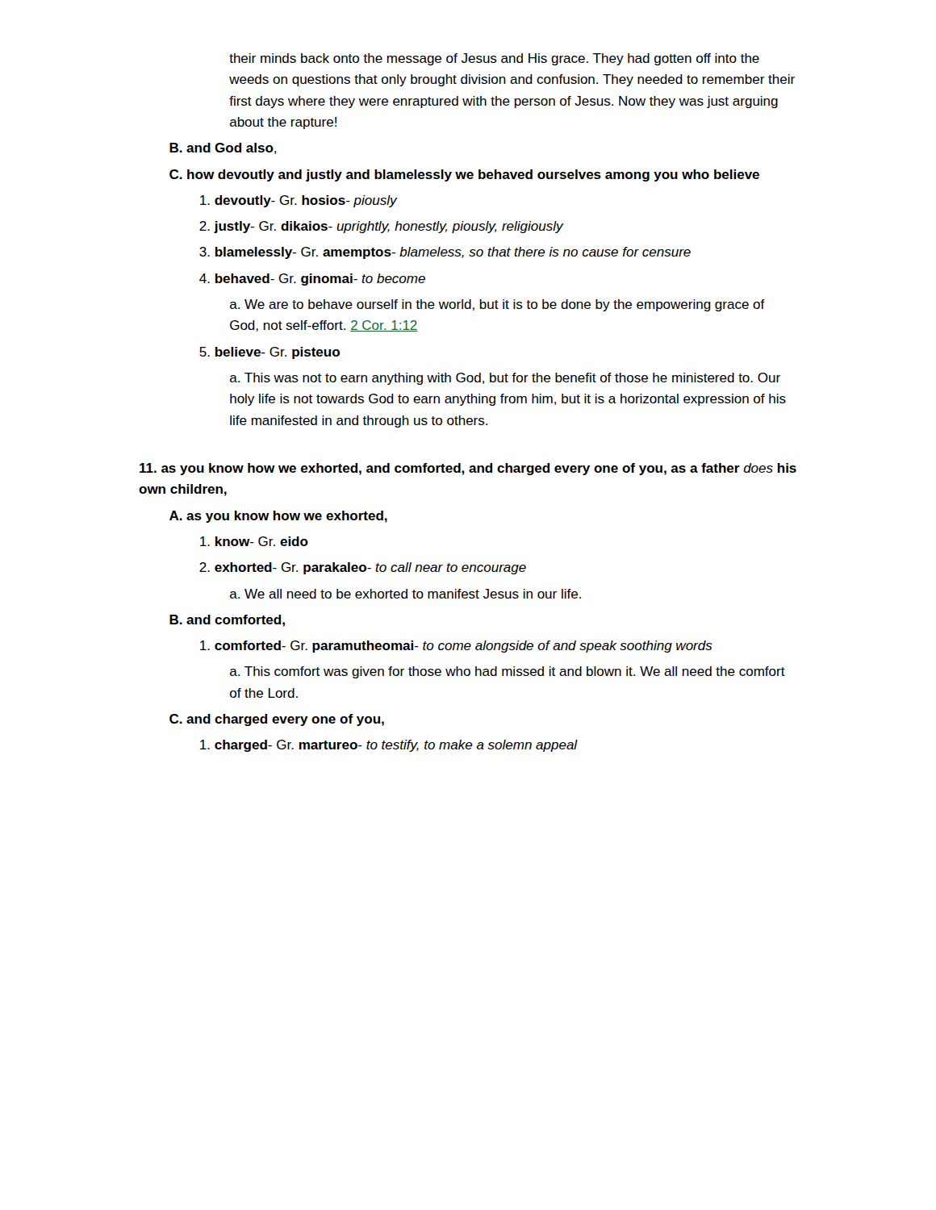their minds back onto the message of Jesus and His grace. They had gotten off into the weeds on questions that only brought division and confusion. They needed to remember their first days where they were enraptured with the person of Jesus. Now they was just arguing about the rapture!
B. and God also,
C. how devoutly and justly and blamelessly we behaved ourselves among you who believe
1. devoutly- Gr. hosios- piously
2. justly- Gr. dikaios- uprightly, honestly, piously, religiously
3. blamelessly- Gr. amemptos- blameless, so that there is no cause for censure
4. behaved- Gr. ginomai- to become
a. We are to behave ourself in the world, but it is to be done by the empowering grace of God, not self-effort. 2 Cor. 1:12
5. believe- Gr. pisteuo
a. This was not to earn anything with God, but for the benefit of those he ministered to. Our holy life is not towards God to earn anything from him, but it is a horizontal expression of his life manifested in and through us to others.
11. as you know how we exhorted, and comforted, and charged every one of you, as a father does his own children,
A. as you know how we exhorted,
1. know- Gr. eido
2. exhorted- Gr. parakaleo- to call near to encourage
a. We all need to be exhorted to manifest Jesus in our life.
B. and comforted,
1. comforted- Gr. paramutheomai- to come alongside of and speak soothing words
a. This comfort was given for those who had missed it and blown it. We all need the comfort of the Lord.
C. and charged every one of you,
1. charged- Gr. martureo- to testify, to make a solemn appeal